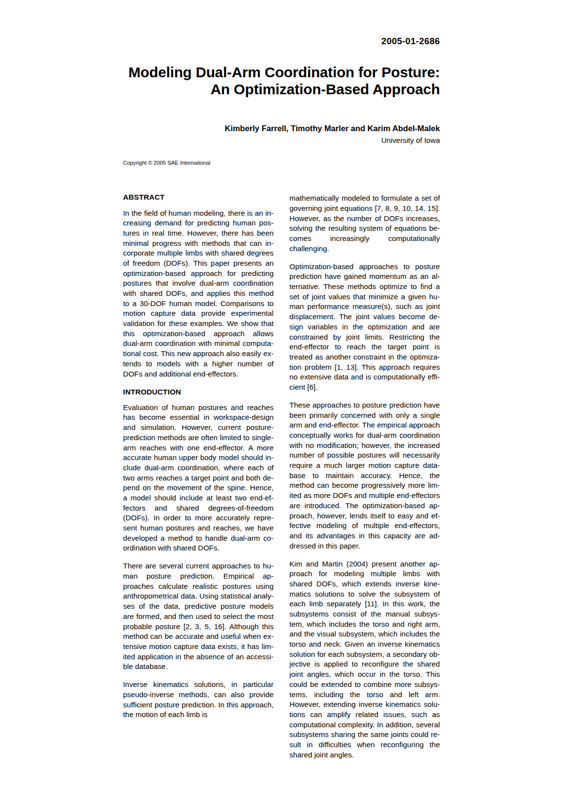2005-01-2686
Modeling Dual-Arm Coordination for Posture:
An Optimization-Based Approach
Kimberly Farrell, Timothy Marler and Karim Abdel-Malek
University of Iowa
Copyright © 2005 SAE International
ABSTRACT
In the field of human modeling, there is an increasing demand for predicting human postures in real time. However, there has been minimal progress with methods that can incorporate multiple limbs with shared degrees of freedom (DOFs). This paper presents an optimization-based approach for predicting postures that involve dual-arm coordination with shared DOFs, and applies this method to a 30-DOF human model. Comparisons to motion capture data provide experimental validation for these examples. We show that this optimization-based approach allows dual-arm coordination with minimal computational cost. This new approach also easily extends to models with a higher number of DOFs and additional end-effectors.
INTRODUCTION
Evaluation of human postures and reaches has become essential in workspace-design and simulation. However, current posture-prediction methods are often limited to single-arm reaches with one end-effector. A more accurate human upper body model should include dual-arm coordination, where each of two arms reaches a target point and both depend on the movement of the spine. Hence, a model should include at least two end-effectors and shared degrees-of-freedom (DOFs). In order to more accurately represent human postures and reaches, we have developed a method to handle dual-arm coordination with shared DOFs.
There are several current approaches to human posture prediction. Empirical approaches calculate realistic postures using anthropometrical data. Using statistical analyses of the data, predictive posture models are formed, and then used to select the most probable posture [2, 3, 5, 16]. Although this method can be accurate and useful when extensive motion capture data exists, it has limited application in the absence of an accessible database.
Inverse kinematics solutions, in particular pseudo-inverse methods, can also provide sufficient posture prediction. In this approach, the motion of each limb is
mathematically modeled to formulate a set of governing joint equations [7, 8, 9, 10, 14, 15]. However, as the number of DOFs increases, solving the resulting system of equations becomes increasingly computationally challenging.
Optimization-based approaches to posture prediction have gained momentum as an alternative. These methods optimize to find a set of joint values that minimize a given human performance measure(s), such as joint displacement. The joint values become design variables in the optimization and are constrained by joint limits. Restricting the end-effector to reach the target point is treated as another constraint in the optimization problem [1, 13]. This approach requires no extensive data and is computationally efficient [6].
These approaches to posture prediction have been primarily concerned with only a single arm and end-effector. The empirical approach conceptually works for dual-arm coordination with no modification; however, the increased number of possible postures will necessarily require a much larger motion capture database to maintain accuracy. Hence, the method can become progressively more limited as more DOFs and multiple end-effectors are introduced. The optimization-based approach, however, lends itself to easy and effective modeling of multiple end-effectors, and its advantages in this capacity are addressed in this paper.
Kim and Martin (2004) present another approach for modeling multiple limbs with shared DOFs, which extends inverse kinematics solutions to solve the subsystem of each limb separately [11]. In this work, the subsystems consist of the manual subsystem, which includes the torso and right arm, and the visual subsystem, which includes the torso and neck. Given an inverse kinematics solution for each subsystem, a secondary objective is applied to reconfigure the shared joint angles, which occur in the torso. This could be extended to combine more subsystems, including the torso and left arm. However, extending inverse kinematics solutions can amplify related issues, such as computational complexity. In addition, several subsystems sharing the same joints could result in difficulties when reconfiguring the shared joint angles.